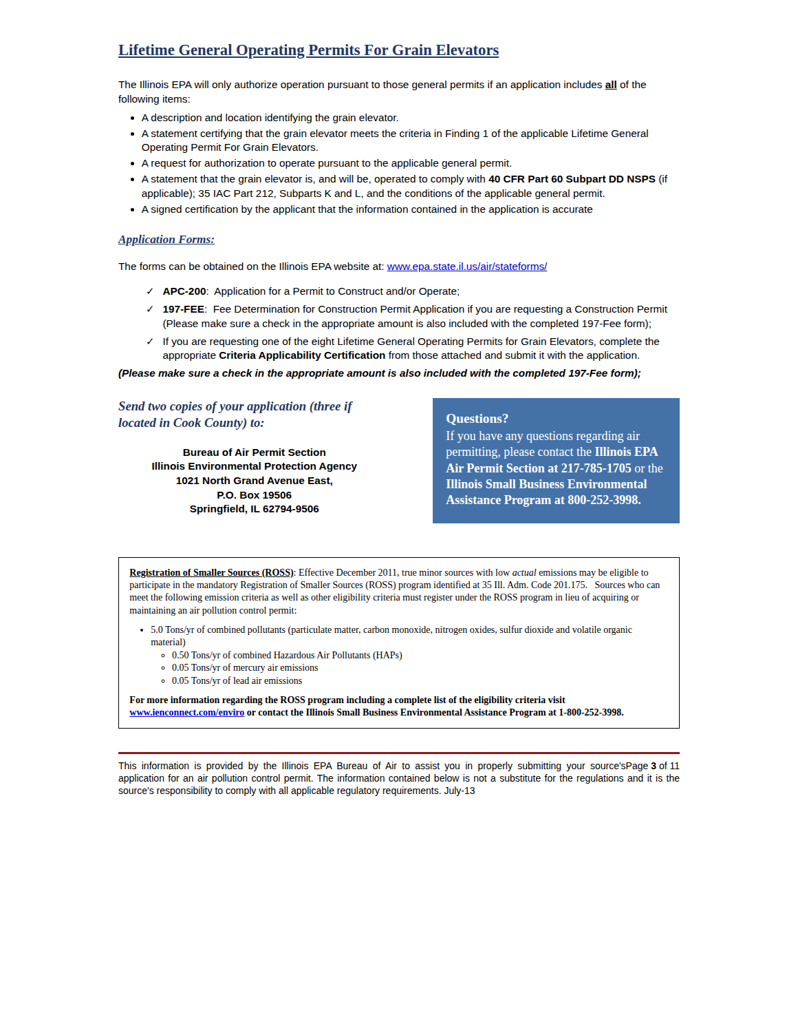Lifetime General Operating Permits For Grain Elevators
The Illinois EPA will only authorize operation pursuant to those general permits if an application includes all of the following items:
A description and location identifying the grain elevator.
A statement certifying that the grain elevator meets the criteria in Finding 1 of the applicable Lifetime General Operating Permit For Grain Elevators.
A request for authorization to operate pursuant to the applicable general permit.
A statement that the grain elevator is, and will be, operated to comply with 40 CFR Part 60 Subpart DD NSPS (if applicable); 35 IAC Part 212, Subparts K and L, and the conditions of the applicable general permit.
A signed certification by the applicant that the information contained in the application is accurate
Application Forms:
The forms can be obtained on the Illinois EPA website at: www.epa.state.il.us/air/stateforms/
APC-200: Application for a Permit to Construct and/or Operate;
197-FEE: Fee Determination for Construction Permit Application if you are requesting a Construction Permit (Please make sure a check in the appropriate amount is also included with the completed 197-Fee form);
If you are requesting one of the eight Lifetime General Operating Permits for Grain Elevators, complete the appropriate Criteria Applicability Certification from those attached and submit it with the application.
(Please make sure a check in the appropriate amount is also included with the completed 197-Fee form);
Send two copies of your application (three if located in Cook County) to:
Bureau of Air Permit Section
Illinois Environmental Protection Agency
1021 North Grand Avenue East,
P.O. Box 19506
Springfield, IL 62794-9506
Questions?
If you have any questions regarding air permitting, please contact the Illinois EPA Air Permit Section at 217-785-1705 or the Illinois Small Business Environmental Assistance Program at 800-252-3998.
Registration of Smaller Sources (ROSS): Effective December 2011, true minor sources with low actual emissions may be eligible to participate in the mandatory Registration of Smaller Sources (ROSS) program identified at 35 Ill. Adm. Code 201.175. Sources who can meet the following emission criteria as well as other eligibility criteria must register under the ROSS program in lieu of acquiring or maintaining an air pollution control permit:
5.0 Tons/yr of combined pollutants (particulate matter, carbon monoxide, nitrogen oxides, sulfur dioxide and volatile organic material)
0.50 Tons/yr of combined Hazardous Air Pollutants (HAPs)
0.05 Tons/yr of mercury air emissions
0.05 Tons/yr of lead air emissions
For more information regarding the ROSS program including a complete list of the eligibility criteria visit www.ienconnect.com/enviro or contact the Illinois Small Business Environmental Assistance Program at 1-800-252-3998.
Page 3 of 11 This information is provided by the Illinois EPA Bureau of Air to assist you in properly submitting your source's application for an air pollution control permit. The information contained below is not a substitute for the regulations and it is the source's responsibility to comply with all applicable regulatory requirements. July-13